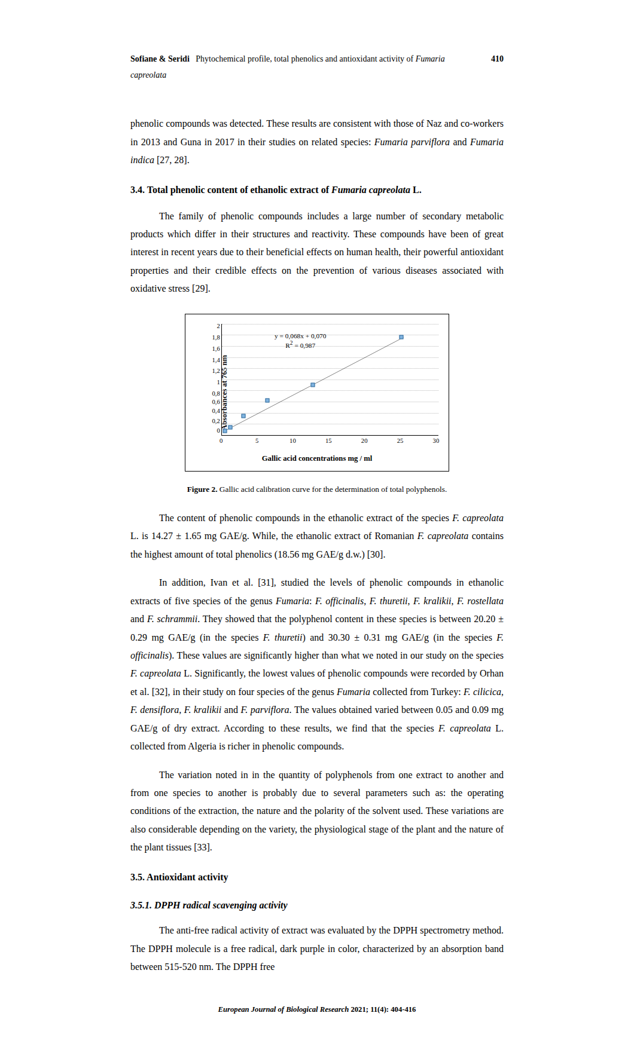Sofiane & Seridi Phytochemical profile, total phenolics and antioxidant activity of Fumaria capreolata
410
phenolic compounds was detected. These results are consistent with those of Naz and co-workers in 2013 and Guna in 2017 in their studies on related species: Fumaria parviflora and Fumaria indica [27, 28].
3.4. Total phenolic content of ethanolic extract of Fumaria capreolata L.
The family of phenolic compounds includes a large number of secondary metabolic products which differ in their structures and reactivity. These compounds have been of great interest in recent years due to their beneficial effects on human health, their powerful antioxidant properties and their credible effects on the prevention of various diseases associated with oxidative stress [29].
Absorbances at 765 nm
2 1,8 1,6 1,4 1,2 1 0,8 0,6 0,4 0,2 0
y = 0,068x + 0,070
R2 = 0,987
0 5 10 15 20 25 30
Gallic acid concentrations mg / ml
Figure 2. Gallic acid calibration curve for the determination of total polyphenols.
The content of phenolic compounds in the ethanolic extract of the species F. capreolata L. is 14.27 ± 1.65 mg GAE/g. While, the ethanolic extract of Romanian F. capreolata contains the highest amount of total phenolics (18.56 mg GAE/g d.w.) [30].
In addition, Ivan et al. [31], studied the levels of phenolic compounds in ethanolic extracts of five species of the genus Fumaria: F. officinalis, F. thuretii, F. kralikii, F. rostellata and F. schrammii. They showed that the polyphenol content in these species is between 20.20 ± 0.29 mg GAE/g (in the species F. thuretii) and 30.30 ± 0.31 mg GAE/g (in the species F. officinalis). These values are significantly higher than what we noted in our study on the species F. capreolata L. Significantly, the lowest values of phenolic compounds were recorded by Orhan et al. [32], in their study on four species of the genus Fumaria collected from Turkey: F. cilicica, F. densiflora, F. kralikii and F. parviflora. The values obtained varied between 0.05 and 0.09 mg GAE/g of dry extract. According to these results, we find that the species F. capreolata L. collected from Algeria is richer in phenolic compounds.
The variation noted in in the quantity of polyphenols from one extract to another and from one species to another is probably due to several parameters such as: the operating conditions of the extraction, the nature and the polarity of the solvent used. These variations are also considerable depending on the variety, the physiological stage of the plant and the nature of the plant tissues [33].
3.5. Antioxidant activity
3.5.1. DPPH radical scavenging activity
The anti-free radical activity of extract was evaluated by the DPPH spectrometry method. The DPPH molecule is a free radical, dark purple in color, characterized by an absorption band between 515-520 nm. The DPPH free
European Journal of Biological Research 2021; 11(4): 404-416